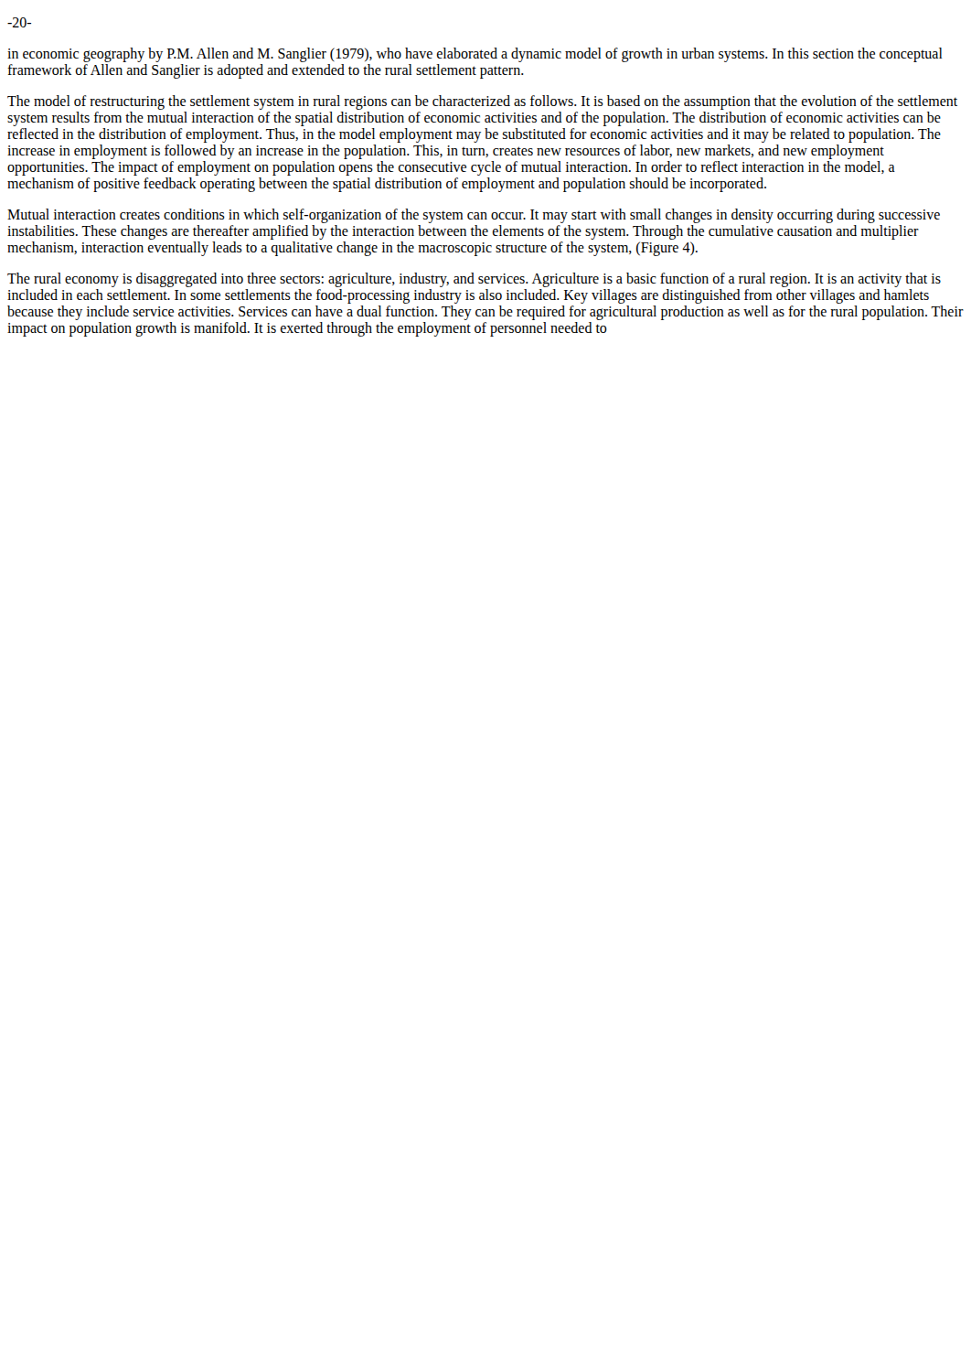-20-
in economic geography by P.M. Allen and M. Sanglier (1979), who have elaborated a dynamic model of growth in urban systems. In this section the conceptual framework of Allen and Sanglier is adopted and extended to the rural settlement pattern.
The model of restructuring the settlement system in rural regions can be characterized as follows. It is based on the assumption that the evolution of the settlement system results from the mutual interaction of the spatial distribution of economic activities and of the population. The distribution of economic activities can be reflected in the distribution of employment. Thus, in the model employment may be substituted for economic activities and it may be related to population. The increase in employment is followed by an increase in the population. This, in turn, creates new resources of labor, new markets, and new employment opportunities. The impact of employment on population opens the consecutive cycle of mutual interaction. In order to reflect interaction in the model, a mechanism of positive feedback operating between the spatial distribution of employment and population should be incorporated.
Mutual interaction creates conditions in which self-organization of the system can occur. It may start with small changes in density occurring during successive instabilities. These changes are thereafter amplified by the interaction between the elements of the system. Through the cumulative causation and multiplier mechanism, interaction eventually leads to a qualitative change in the macroscopic structure of the system, (Figure 4).
The rural economy is disaggregated into three sectors: agriculture, industry, and services. Agriculture is a basic function of a rural region. It is an activity that is included in each settlement. In some settlements the food-processing industry is also included. Key villages are distinguished from other villages and hamlets because they include service activities. Services can have a dual function. They can be required for agricultural production as well as for the rural population. Their impact on population growth is manifold. It is exerted through the employment of personnel needed to